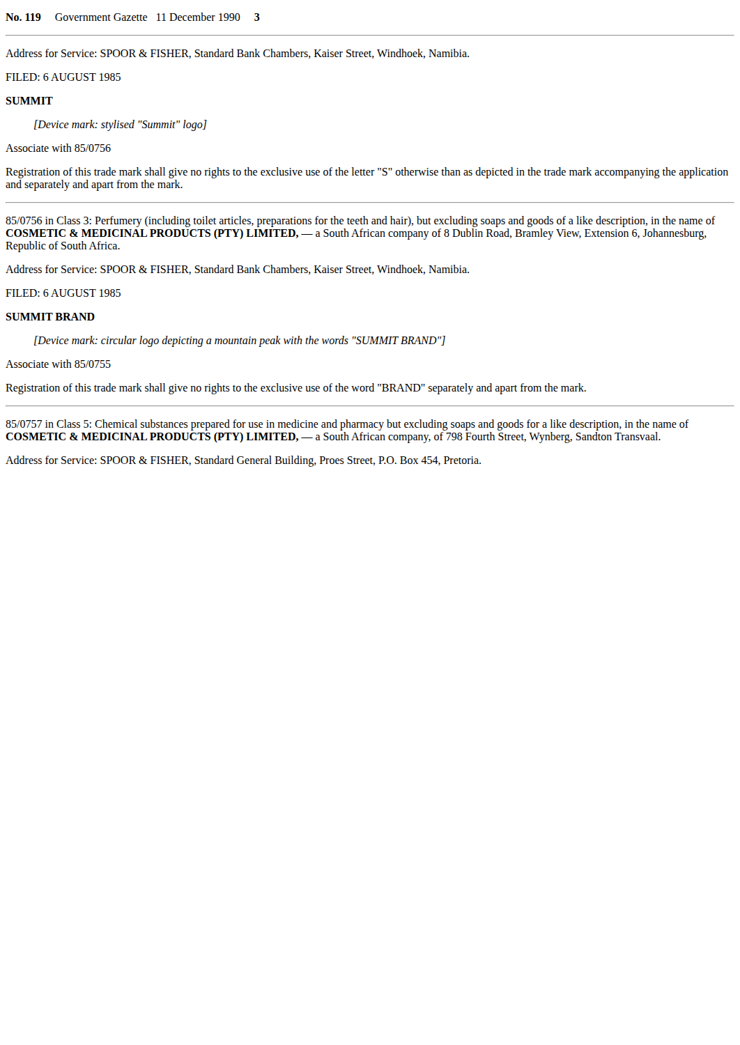No. 119 Government Gazette 11 December 1990 3
Address for Service: SPOOR & FISHER, Standard Bank Chambers, Kaiser Street, Windhoek, Namibia.
FILED: 6 AUGUST 1985
SUMMIT
[Device mark: stylised "Summit" logo]
Associate with 85/0756
Registration of this trade mark shall give no rights to the exclusive use of the letter "S" otherwise than as depicted in the trade mark accompanying the application and separately and apart from the mark.
85/0756 in Class 3: Perfumery (including toilet articles, preparations for the teeth and hair), but excluding soaps and goods of a like description, in the name of COSMETIC & MEDICINAL PRODUCTS (PTY) LIMITED, — a South African company of 8 Dublin Road, Bramley View, Extension 6, Johannesburg, Republic of South Africa.
Address for Service: SPOOR & FISHER, Standard Bank Chambers, Kaiser Street, Windhoek, Namibia.
FILED: 6 AUGUST 1985
SUMMIT BRAND
[Device mark: circular logo depicting a mountain peak with the words "SUMMIT BRAND"]
Associate with 85/0755
Registration of this trade mark shall give no rights to the exclusive use of the word "BRAND" separately and apart from the mark.
85/0757 in Class 5: Chemical substances prepared for use in medicine and pharmacy but excluding soaps and goods for a like description, in the name of COSMETIC & MEDICINAL PRODUCTS (PTY) LIMITED, — a South African company, of 798 Fourth Street, Wynberg, Sandton Transvaal.
Address for Service: SPOOR & FISHER, Standard General Building, Proes Street, P.O. Box 454, Pretoria.